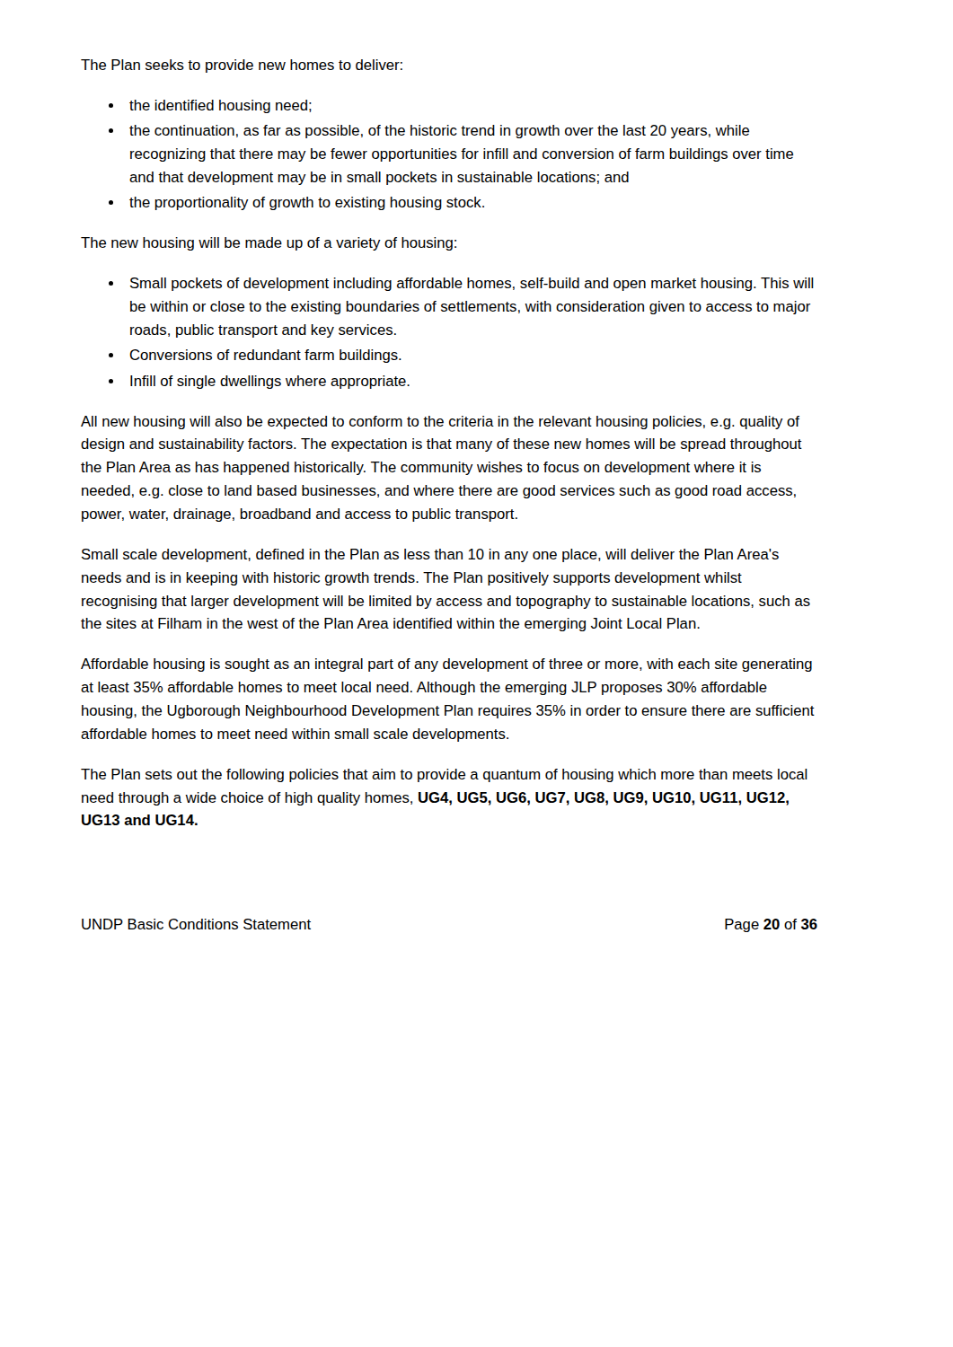The Plan seeks to provide new homes to deliver:
the identified housing need;
the continuation, as far as possible, of the historic trend in growth over the last 20 years, while recognizing that there may be fewer opportunities for infill and conversion of farm buildings over time and that development may be in small pockets in sustainable locations; and
the proportionality of growth to existing housing stock.
The new housing will be made up of a variety of housing:
Small pockets of development including affordable homes, self-build and open market housing. This will be within or close to the existing boundaries of settlements, with consideration given to access to major roads, public transport and key services.
Conversions of redundant farm buildings.
Infill of single dwellings where appropriate.
All new housing will also be expected to conform to the criteria in the relevant housing policies, e.g. quality of design and sustainability factors. The expectation is that many of these new homes will be spread throughout the Plan Area as has happened historically. The community wishes to focus on development where it is needed, e.g. close to land based businesses, and where there are good services such as good road access, power, water, drainage, broadband and access to public transport.
Small scale development, defined in the Plan as less than 10 in any one place, will deliver the Plan Area's needs and is in keeping with historic growth trends. The Plan positively supports development whilst recognising that larger development will be limited by access and topography to sustainable locations, such as the sites at Filham in the west of the Plan Area identified within the emerging Joint Local Plan.
Affordable housing is sought as an integral part of any development of three or more, with each site generating at least 35% affordable homes to meet local need. Although the emerging JLP proposes 30% affordable housing, the Ugborough Neighbourhood Development Plan requires 35% in order to ensure there are sufficient affordable homes to meet need within small scale developments.
The Plan sets out the following policies that aim to provide a quantum of housing which more than meets local need through a wide choice of high quality homes, UG4, UG5, UG6, UG7, UG8, UG9, UG10, UG11, UG12, UG13 and UG14.
UNDP Basic Conditions Statement Page 20 of 36